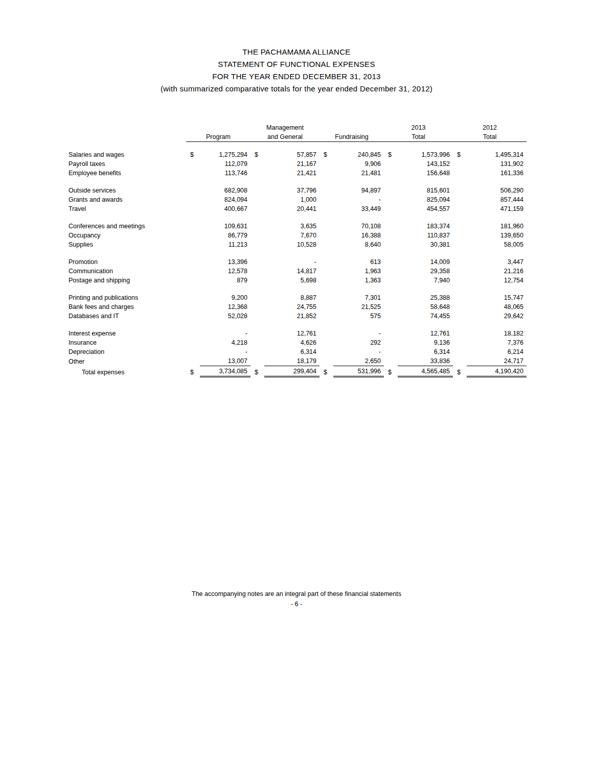THE PACHAMAMA ALLIANCE
STATEMENT OF FUNCTIONAL EXPENSES
FOR THE YEAR ENDED DECEMBER 31, 2013
(with summarized comparative totals for the year ended December 31, 2012)
| | | Management | | 2013 | 2012 |
| --- | --- | --- | --- | --- | --- |
| | Program | and General | Fundraising | Total | Total |
| Salaries and wages | $ | 1,275,294 | $ | 57,857 | $ | 240,845 | $ | 1,573,996 | $ | 1,495,314 |
| Payroll taxes | | 112,079 | | 21,167 | | 9,906 | | 143,152 | | 131,902 |
| Employee benefits | | 113,746 | | 21,421 | | 21,481 | | 156,648 | | 161,336 |
| Outside services | | 682,908 | | 37,796 | | 94,897 | | 815,601 | | 506,290 |
| Grants and awards | | 824,094 | | 1,000 | | - | | 825,094 | | 857,444 |
| Travel | | 400,667 | | 20,441 | | 33,449 | | 454,557 | | 471,159 |
| Conferences and meetings | | 109,631 | | 3,635 | | 70,108 | | 183,374 | | 181,960 |
| Occupancy | | 86,779 | | 7,670 | | 16,388 | | 110,837 | | 139,650 |
| Supplies | | 11,213 | | 10,528 | | 8,640 | | 30,381 | | 58,005 |
| Promotion | | 13,396 | | - | | 613 | | 14,009 | | 3,447 |
| Communication | | 12,578 | | 14,817 | | 1,963 | | 29,358 | | 21,216 |
| Postage and shipping | | 879 | | 5,698 | | 1,363 | | 7,940 | | 12,754 |
| Printing and publications | | 9,200 | | 8,887 | | 7,301 | | 25,388 | | 15,747 |
| Bank fees and charges | | 12,368 | | 24,755 | | 21,525 | | 58,648 | | 48,065 |
| Databases and IT | | 52,028 | | 21,852 | | 575 | | 74,455 | | 29,642 |
| Interest expense | | - | | 12,761 | | - | | 12,761 | | 18,182 |
| Insurance | | 4,218 | | 4,626 | | 292 | | 9,136 | | 7,376 |
| Depreciation | | - | | 6,314 | | - | | 6,314 | | 6,214 |
| Other | | 13,007 | | 18,179 | | 2,650 | | 33,836 | | 24,717 |
| Total expenses | $ | 3,734,085 | $ | 299,404 | $ | 531,996 | $ | 4,565,485 | $ | 4,190,420 |
The accompanying notes are an integral part of these financial statements
- 6 -